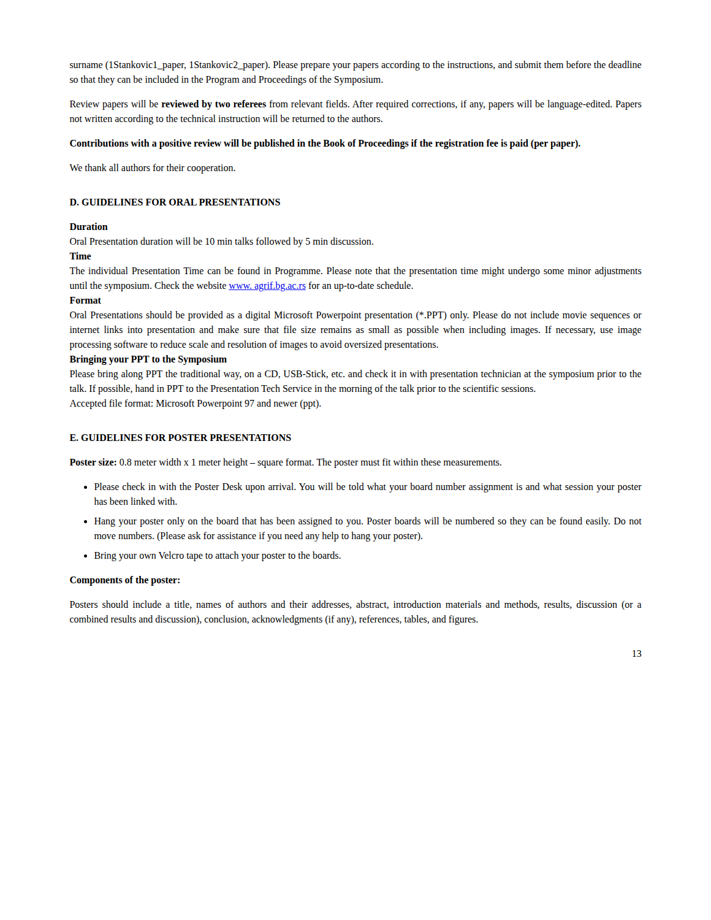surname (1Stankovic1_paper, 1Stankovic2_paper). Please prepare your papers according to the instructions, and submit them before the deadline so that they can be included in the Program and Proceedings of the Symposium.
Review papers will be reviewed by two referees from relevant fields. After required corrections, if any, papers will be language-edited. Papers not written according to the technical instruction will be returned to the authors.
Contributions with a positive review will be published in the Book of Proceedings if the registration fee is paid (per paper).
We thank all authors for their cooperation.
D. Guidelines for Oral Presentations
Duration
Oral Presentation duration will be 10 min talks followed by 5 min discussion.
Time
The individual Presentation Time can be found in Programme. Please note that the presentation time might undergo some minor adjustments until the symposium. Check the website www. agrif.bg.ac.rs for an up-to-date schedule.
Format
Oral Presentations should be provided as a digital Microsoft Powerpoint presentation (*.PPT) only. Please do not include movie sequences or internet links into presentation and make sure that file size remains as small as possible when including images. If necessary, use image processing software to reduce scale and resolution of images to avoid oversized presentations.
Bringing your PPT to the Symposium
Please bring along PPT the traditional way, on a CD, USB-Stick, etc. and check it in with presentation technician at the symposium prior to the talk. If possible, hand in PPT to the Presentation Tech Service in the morning of the talk prior to the scientific sessions.
Accepted file format: Microsoft Powerpoint 97 and newer (ppt).
E. Guidelines for Poster Presentations
Poster size: 0.8 meter width x 1 meter height – square format. The poster must fit within these measurements.
Please check in with the Poster Desk upon arrival. You will be told what your board number assignment is and what session your poster has been linked with.
Hang your poster only on the board that has been assigned to you. Poster boards will be numbered so they can be found easily. Do not move numbers. (Please ask for assistance if you need any help to hang your poster).
Bring your own Velcro tape to attach your poster to the boards.
Components of the poster:
Posters should include a title, names of authors and their addresses, abstract, introduction materials and methods, results, discussion (or a combined results and discussion), conclusion, acknowledgments (if any), references, tables, and figures.
13